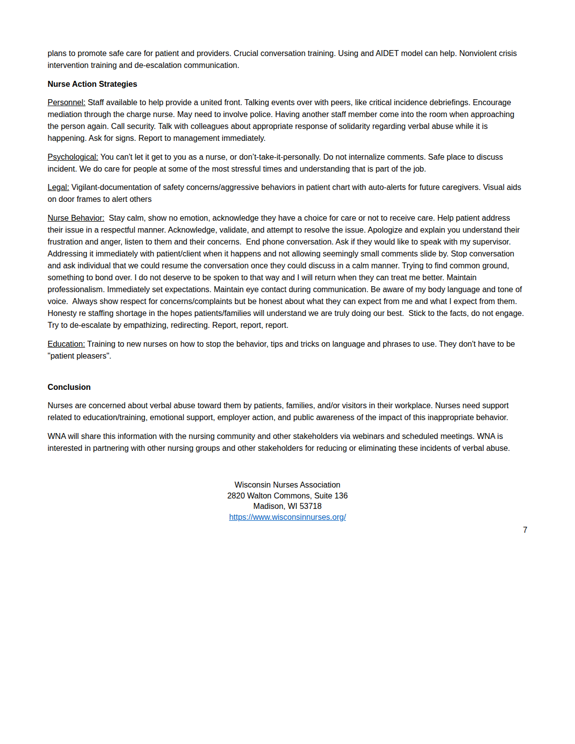plans to promote safe care for patient and providers. Crucial conversation training. Using and AIDET model can help. Nonviolent crisis intervention training and de-escalation communication.
Nurse Action Strategies
Personnel: Staff available to help provide a united front. Talking events over with peers, like critical incidence debriefings. Encourage mediation through the charge nurse. May need to involve police. Having another staff member come into the room when approaching the person again. Call security. Talk with colleagues about appropriate response of solidarity regarding verbal abuse while it is happening. Ask for signs. Report to management immediately.
Psychological: You can't let it get to you as a nurse, or don’t-take-it-personally. Do not internalize comments. Safe place to discuss incident. We do care for people at some of the most stressful times and understanding that is part of the job.
Legal: Vigilant-documentation of safety concerns/aggressive behaviors in patient chart with auto-alerts for future caregivers. Visual aids on door frames to alert others
Nurse Behavior: Stay calm, show no emotion, acknowledge they have a choice for care or not to receive care. Help patient address their issue in a respectful manner. Acknowledge, validate, and attempt to resolve the issue. Apologize and explain you understand their frustration and anger, listen to them and their concerns. End phone conversation. Ask if they would like to speak with my supervisor. Addressing it immediately with patient/client when it happens and not allowing seemingly small comments slide by. Stop conversation and ask individual that we could resume the conversation once they could discuss in a calm manner. Trying to find common ground, something to bond over. I do not deserve to be spoken to that way and I will return when they can treat me better. Maintain professionalism. Immediately set expectations. Maintain eye contact during communication. Be aware of my body language and tone of voice. Always show respect for concerns/complaints but be honest about what they can expect from me and what I expect from them. Honesty re staffing shortage in the hopes patients/families will understand we are truly doing our best. Stick to the facts, do not engage. Try to de-escalate by empathizing, redirecting. Report, report, report.
Education: Training to new nurses on how to stop the behavior, tips and tricks on language and phrases to use. They don't have to be "patient pleasers".
Conclusion
Nurses are concerned about verbal abuse toward them by patients, families, and/or visitors in their workplace. Nurses need support related to education/training, emotional support, employer action, and public awareness of the impact of this inappropriate behavior.
WNA will share this information with the nursing community and other stakeholders via webinars and scheduled meetings. WNA is interested in partnering with other nursing groups and other stakeholders for reducing or eliminating these incidents of verbal abuse.
Wisconsin Nurses Association
2820 Walton Commons, Suite 136
Madison, WI 53718
https://www.wisconsinnurses.org/
7